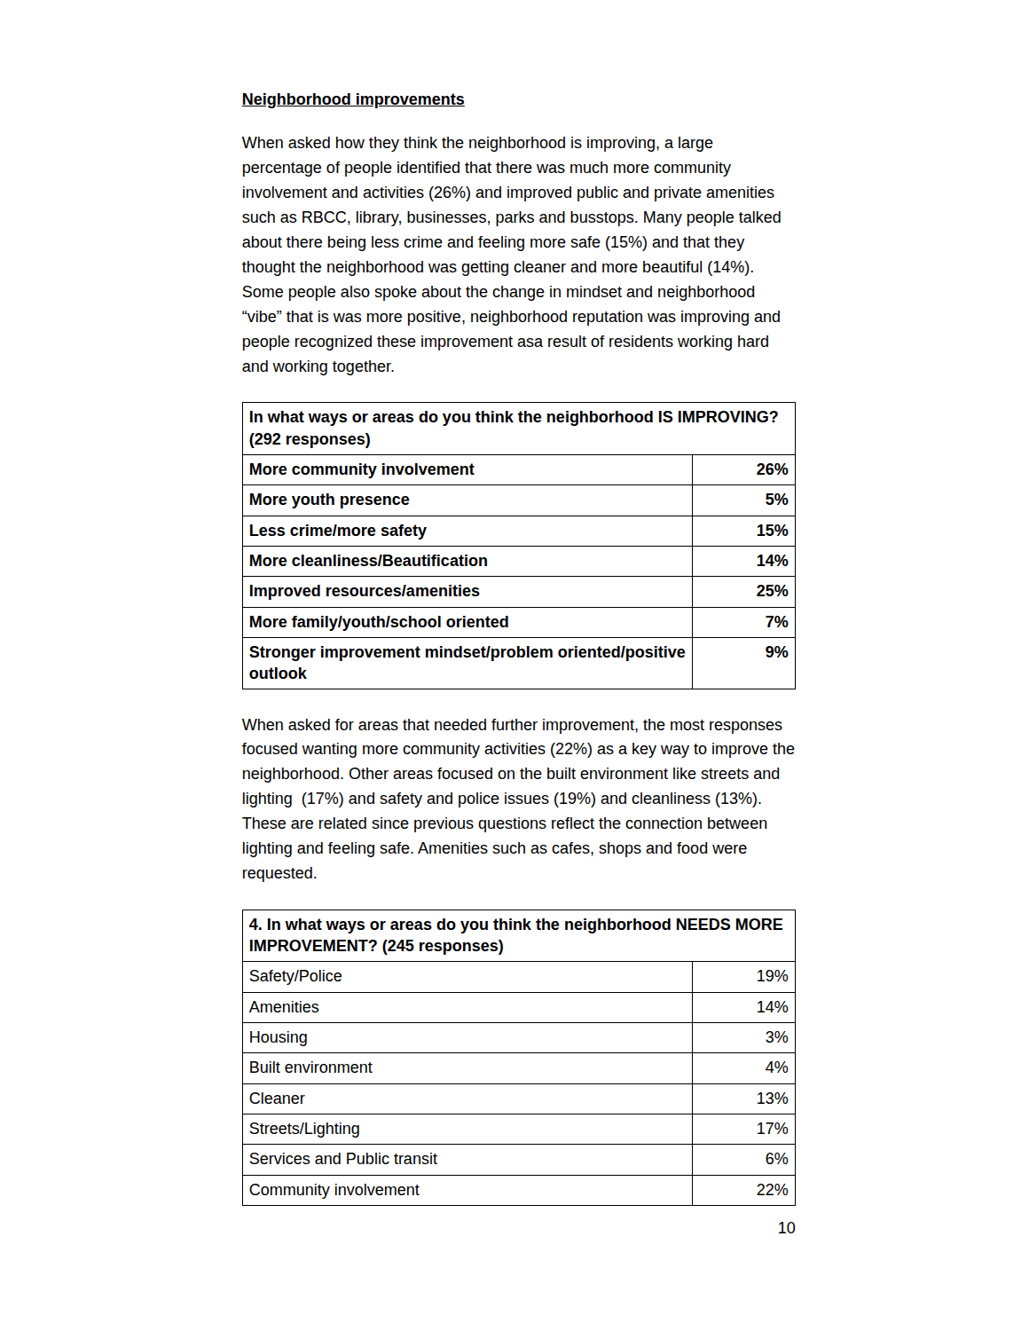Neighborhood improvements
When asked how they think the neighborhood is improving, a large percentage of people identified that there was much more community involvement and activities (26%) and improved public and private amenities such as RBCC, library, businesses, parks and busstops. Many people talked about there being less crime and feeling more safe (15%) and that they thought the neighborhood was getting cleaner and more beautiful (14%). Some people also spoke about the change in mindset and neighborhood “vibe” that is was more positive, neighborhood reputation was improving and people recognized these improvement asa result of residents working hard and working together.
| In what ways or areas do you think the neighborhood IS IMPROVING? (292 responses) |
| More community involvement | 26% |
| More youth presence | 5% |
| Less crime/more safety | 15% |
| More cleanliness/Beautification | 14% |
| Improved resources/amenities | 25% |
| More family/youth/school oriented | 7% |
| Stronger improvement mindset/problem oriented/positive outlook | 9% |
When asked for areas that needed further improvement, the most responses focused wanting more community activities (22%) as a key way to improve the neighborhood. Other areas focused on the built environment like streets and lighting (17%) and safety and police issues (19%) and cleanliness (13%). These are related since previous questions reflect the connection between lighting and feeling safe. Amenities such as cafes, shops and food were requested.
| 4. In what ways or areas do you think the neighborhood NEEDS MORE IMPROVEMENT? (245 responses) |
| Safety/Police | 19% |
| Amenities | 14% |
| Housing | 3% |
| Built environment | 4% |
| Cleaner | 13% |
| Streets/Lighting | 17% |
| Services and Public transit | 6% |
| Community involvement | 22% |
10